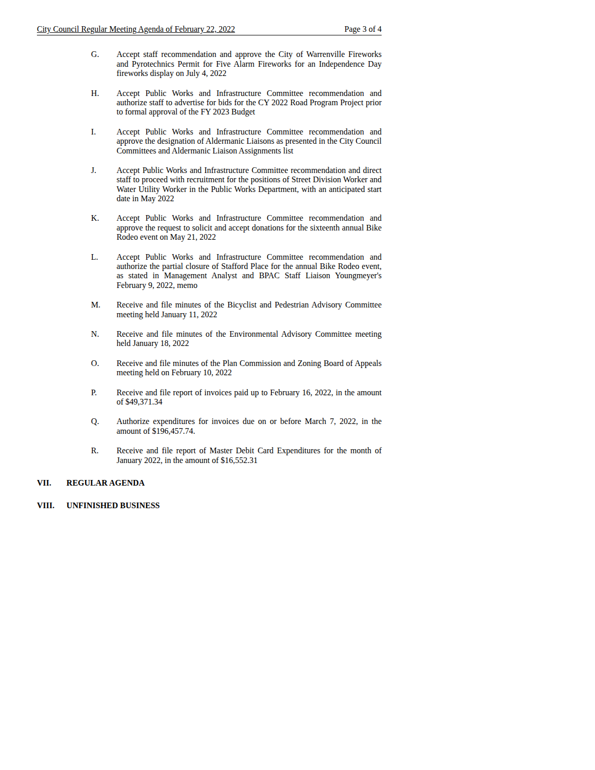City Council Regular Meeting Agenda of February 22, 2022 Page 3 of 4
G. Accept staff recommendation and approve the City of Warrenville Fireworks and Pyrotechnics Permit for Five Alarm Fireworks for an Independence Day fireworks display on July 4, 2022
H. Accept Public Works and Infrastructure Committee recommendation and authorize staff to advertise for bids for the CY 2022 Road Program Project prior to formal approval of the FY 2023 Budget
I. Accept Public Works and Infrastructure Committee recommendation and approve the designation of Aldermanic Liaisons as presented in the City Council Committees and Aldermanic Liaison Assignments list
J. Accept Public Works and Infrastructure Committee recommendation and direct staff to proceed with recruitment for the positions of Street Division Worker and Water Utility Worker in the Public Works Department, with an anticipated start date in May 2022
K. Accept Public Works and Infrastructure Committee recommendation and approve the request to solicit and accept donations for the sixteenth annual Bike Rodeo event on May 21, 2022
L. Accept Public Works and Infrastructure Committee recommendation and authorize the partial closure of Stafford Place for the annual Bike Rodeo event, as stated in Management Analyst and BPAC Staff Liaison Youngmeyer's February 9, 2022, memo
M. Receive and file minutes of the Bicyclist and Pedestrian Advisory Committee meeting held January 11, 2022
N. Receive and file minutes of the Environmental Advisory Committee meeting held January 18, 2022
O. Receive and file minutes of the Plan Commission and Zoning Board of Appeals meeting held on February 10, 2022
P. Receive and file report of invoices paid up to February 16, 2022, in the amount of $49,371.34
Q. Authorize expenditures for invoices due on or before March 7, 2022, in the amount of $196,457.74.
R. Receive and file report of Master Debit Card Expenditures for the month of January 2022, in the amount of $16,552.31
VII. REGULAR AGENDA
VIII. UNFINISHED BUSINESS